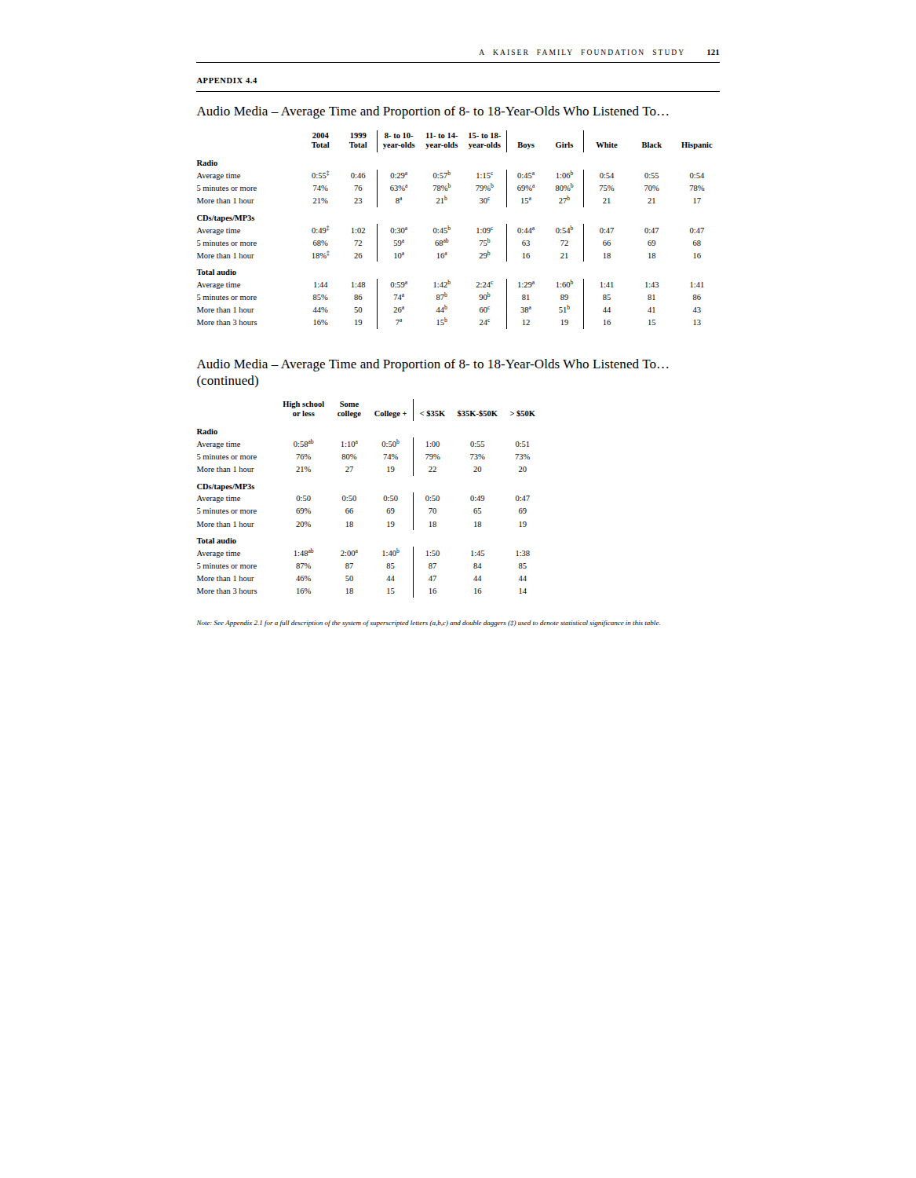A Kaiser Family Foundation Study 121
APPENDIX 4.4
Audio Media – Average Time and Proportion of 8- to 18-Year-Olds Who Listened To…
| | 2004 Total | 1999 Total | 8- to 10- year-olds | 11- to 14- year-olds | 15- to 18- year-olds | Boys | Girls | White | Black | Hispanic |
| --- | --- | --- | --- | --- | --- | --- | --- | --- | --- | --- |
| Radio |
| Average time | 0:55 ‡ | 0:46 | 0:29 a | 0:57 b | 1:15 c | 0:45 a | 1:06 b | 0:54 | 0:55 | 0:54 |
| 5 minutes or more | 74% | 76 | 63% a | 78% b | 79% b | 69% a | 80% b | 75% | 70% | 78% |
| More than 1 hour | 21% | 23 | 8 a | 21 b | 30 c | 15 a | 27 b | 21 | 21 | 17 |
| CDs/tapes/MP3s |
| Average time | 0:49 ‡ | 1:02 | 0:30 a | 0:45 b | 1:09 c | 0:44 a | 0:54 b | 0:47 | 0:47 | 0:47 |
| 5 minutes or more | 68% | 72 | 59 a | 68 ab | 75 b | 63 | 72 | 66 | 69 | 68 |
| More than 1 hour | 18% ‡ | 26 | 10 a | 16 a | 29 b | 16 | 21 | 18 | 18 | 16 |
| Total audio |
| Average time | 1:44 | 1:48 | 0:59 a | 1:42 b | 2:24 c | 1:29 a | 1:60 b | 1:41 | 1:43 | 1:41 |
| 5 minutes or more | 85% | 86 | 74 a | 87 b | 90 b | 81 | 89 | 85 | 81 | 86 |
| More than 1 hour | 44% | 50 | 26 a | 44 b | 60 c | 38 a | 51 b | 44 | 41 | 43 |
| More than 3 hours | 16% | 19 | 7 a | 15 b | 24 c | 12 | 19 | 16 | 15 | 13 |
Audio Media – Average Time and Proportion of 8- to 18-Year-Olds Who Listened To… (continued)
| | High school or less | Some college | College + | < $35K | $35K-$50K | > $50K |
| --- | --- | --- | --- | --- | --- | --- |
| Radio |
| Average time | 0:58 ab | 1:10 a | 0:50 b | 1:00 | 0:55 | 0:51 |
| 5 minutes or more | 76% | 80% | 74% | 79% | 73% | 73% |
| More than 1 hour | 21% | 27 | 19 | 22 | 20 | 20 |
| CDs/tapes/MP3s |
| Average time | 0:50 | 0:50 | 0:50 | 0:50 | 0:49 | 0:47 |
| 5 minutes or more | 69% | 66 | 69 | 70 | 65 | 69 |
| More than 1 hour | 20% | 18 | 19 | 18 | 18 | 19 |
| Total audio |
| Average time | 1:48 ab | 2:00 a | 1:40 b | 1:50 | 1:45 | 1:38 |
| 5 minutes or more | 87% | 87 | 85 | 87 | 84 | 85 |
| More than 1 hour | 46% | 50 | 44 | 47 | 44 | 44 |
| More than 3 hours | 16% | 18 | 15 | 16 | 16 | 14 |
Note: See Appendix 2.1 for a full description of the system of superscripted letters (a,b,c) and double daggers (‡) used to denote statistical significance in this table.